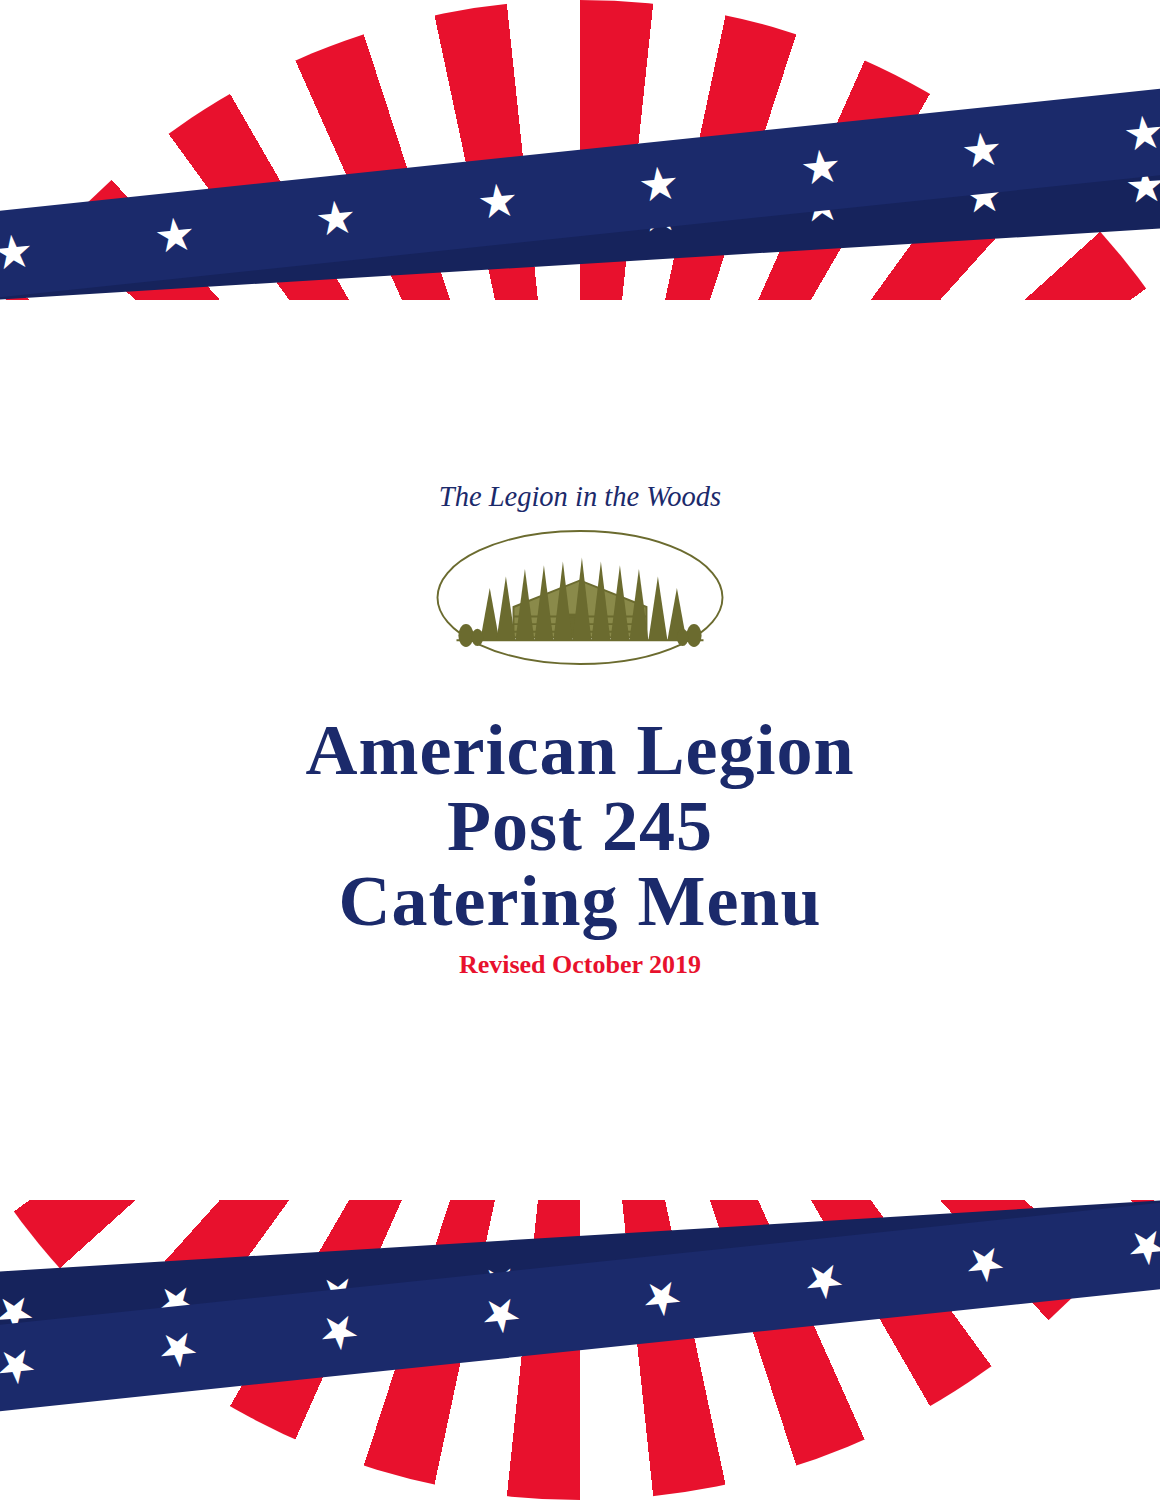★★★★★★★★
★★★★★★★★
The Legion in the Woods
American Legion
Post 245
Catering Menu
Revised October 2019
★★★★★★★★
★★★★★★★★